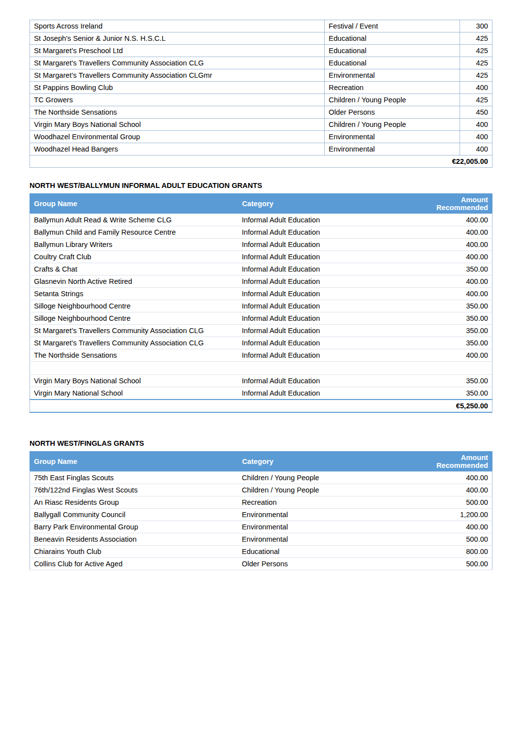| Sports Across Ireland | Festival / Event | 300 |
| St Joseph's Senior & Junior N.S. H.S.C.L | Educational | 425 |
| St Margaret’s Preschool Ltd | Educational | 425 |
| St Margaret’s Travellers Community Association CLG | Educational | 425 |
| St Margaret’s Travellers Community Association CLGmr | Environmental | 425 |
| St Pappins Bowling Club | Recreation | 400 |
| TC Growers | Children / Young People | 425 |
| The Northside Sensations | Older Persons | 450 |
| Virgin Mary Boys National School | Children / Young People | 400 |
| Woodhazel Environmental Group | Environmental | 400 |
| Woodhazel Head Bangers | Environmental | 400 |
| €22,005.00 |
NORTH WEST/BALLYMUN INFORMAL ADULT EDUCATION GRANTS
| Group Name | Category | Amount Recommended |
| Ballymun Adult Read & Write Scheme CLG | Informal Adult Education | 400.00 |
| Ballymun Child and Family Resource Centre | Informal Adult Education | 400.00 |
| Ballymun Library Writers | Informal Adult Education | 400.00 |
| Coultry Craft Club | Informal Adult Education | 400.00 |
| Crafts & Chat | Informal Adult Education | 350.00 |
| Glasnevin North Active Retired | Informal Adult Education | 400.00 |
| Setanta Strings | Informal Adult Education | 400.00 |
| Silloge Neighbourhood Centre | Informal Adult Education | 350.00 |
| Silloge Neighbourhood Centre | Informal Adult Education | 350.00 |
| St Margaret’s Travellers Community Association CLG | Informal Adult Education | 350.00 |
| St Margaret’s Travellers Community Association CLG | Informal Adult Education | 350.00 |
| The Northside Sensations | Informal Adult Education | 400.00 |
| Virgin Mary Boys National School | Informal Adult Education | 350.00 |
| Virgin Mary National School | Informal Adult Education | 350.00 |
| €5,250.00 |
NORTH WEST/FINGLAS GRANTS
| Group Name | Category | Amount Recommended |
| 75th East Finglas Scouts | Children / Young People | 400.00 |
| 76th/122nd Finglas West Scouts | Children / Young People | 400.00 |
| An Riasc Residents Group | Recreation | 500.00 |
| Ballygall Community Council | Environmental | 1,200.00 |
| Barry Park Environmental Group | Environmental | 400.00 |
| Beneavin Residents Association | Environmental | 500.00 |
| Chiarains Youth Club | Educational | 800.00 |
| Collins Club for Active Aged | Older Persons | 500.00 |